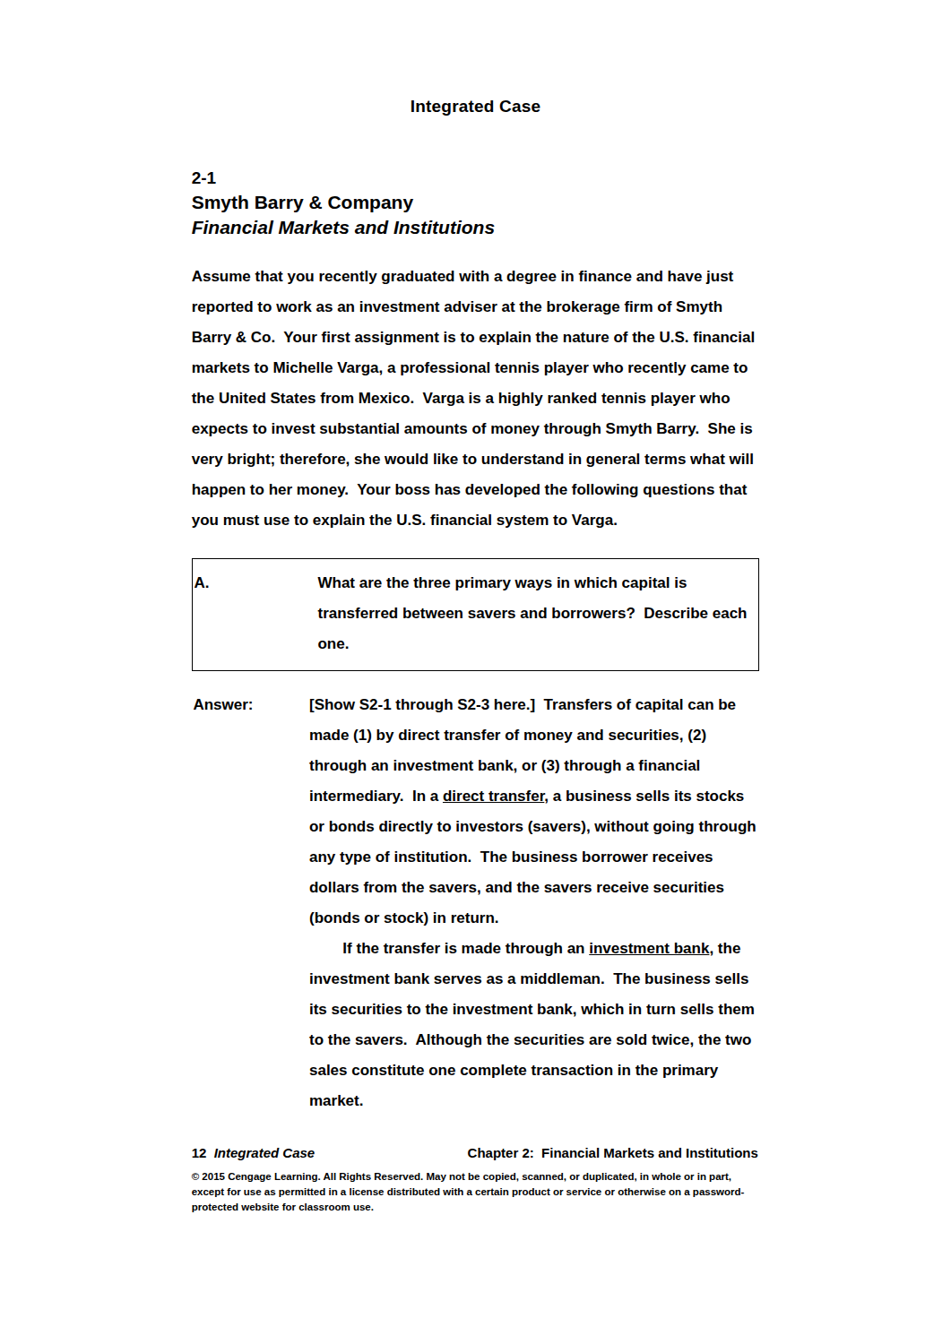Integrated Case
2-1
Smyth Barry & Company
Financial Markets and Institutions
Assume that you recently graduated with a degree in finance and have just reported to work as an investment adviser at the brokerage firm of Smyth Barry & Co. Your first assignment is to explain the nature of the U.S. financial markets to Michelle Varga, a professional tennis player who recently came to the United States from Mexico. Varga is a highly ranked tennis player who expects to invest substantial amounts of money through Smyth Barry. She is very bright; therefore, she would like to understand in general terms what will happen to her money. Your boss has developed the following questions that you must use to explain the U.S. financial system to Varga.
| A. | What are the three primary ways in which capital is transferred between savers and borrowers? Describe each one. |
| Answer: | [Show S2-1 through S2-3 here.] Transfers of capital can be made (1) by direct transfer of money and securities, (2) through an investment bank, or (3) through a financial intermediary. In a direct transfer , a business sells its stocks or bonds directly to investors (savers), without going through any type of institution. The business borrower receives dollars from the savers, and the savers receive securities (bonds or stock) in return. If the transfer is made through an investment bank , the investment bank serves as a middleman. The business sells its securities to the investment bank, which in turn sells them to the savers. Although the securities are sold twice, the two sales constitute one complete transaction in the primary market. |
12 Integrated Case Chapter 2: Financial Markets and Institutions
© 2015 Cengage Learning. All Rights Reserved. May not be copied, scanned, or duplicated, in whole or in part, except for use as permitted in a license distributed with a certain product or service or otherwise on a password-protected website for classroom use.